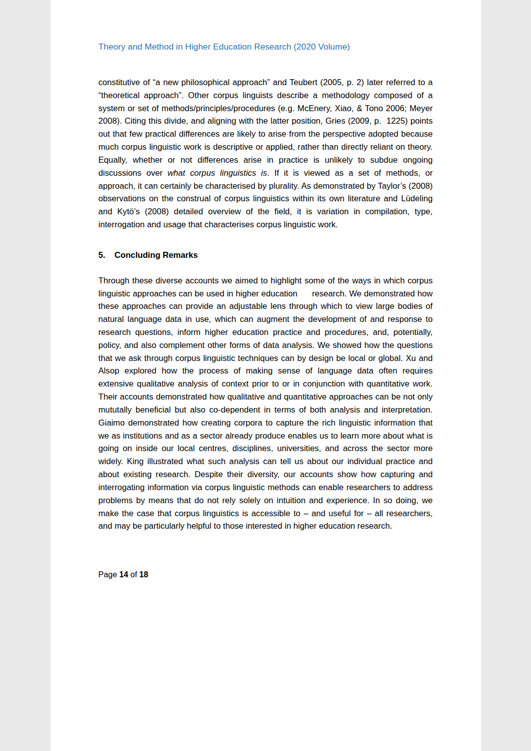Theory and Method in Higher Education Research (2020 Volume)
constitutive of “a new philosophical approach” and Teubert (2005, p. 2) later referred to a “theoretical approach”. Other corpus linguists describe a methodology composed of a system or set of methods/principles/procedures (e.g. McEnery, Xiao, & Tono 2006; Meyer 2008). Citing this divide, and aligning with the latter position, Gries (2009, p. 1225) points out that few practical differences are likely to arise from the perspective adopted because much corpus linguistic work is descriptive or applied, rather than directly reliant on theory. Equally, whether or not differences arise in practice is unlikely to subdue ongoing discussions over what corpus linguistics is. If it is viewed as a set of methods, or approach, it can certainly be characterised by plurality. As demonstrated by Taylor’s (2008) observations on the construal of corpus linguistics within its own literature and Lüdeling and Kytö’s (2008) detailed overview of the field, it is variation in compilation, type, interrogation and usage that characterises corpus linguistic work.
5. Concluding Remarks
Through these diverse accounts we aimed to highlight some of the ways in which corpus linguistic approaches can be used in higher education research. We demonstrated how these approaches can provide an adjustable lens through which to view large bodies of natural language data in use, which can augment the development of and response to research questions, inform higher education practice and procedures, and, potentially, policy, and also complement other forms of data analysis. We showed how the questions that we ask through corpus linguistic techniques can by design be local or global. Xu and Alsop explored how the process of making sense of language data often requires extensive qualitative analysis of context prior to or in conjunction with quantitative work. Their accounts demonstrated how qualitative and quantitative approaches can be not only mututally beneficial but also co-dependent in terms of both analysis and interpretation. Giaimo demonstrated how creating corpora to capture the rich linguistic information that we as institutions and as a sector already produce enables us to learn more about what is going on inside our local centres, disciplines, universities, and across the sector more widely. King illustrated what such analysis can tell us about our individual practice and about existing research. Despite their diversity, our accounts show how capturing and interrogating information via corpus linguistic methods can enable researchers to address problems by means that do not rely solely on intuition and experience. In so doing, we make the case that corpus linguistics is accessible to – and useful for – all researchers, and may be particularly helpful to those interested in higher education research.
Page 14 of 18